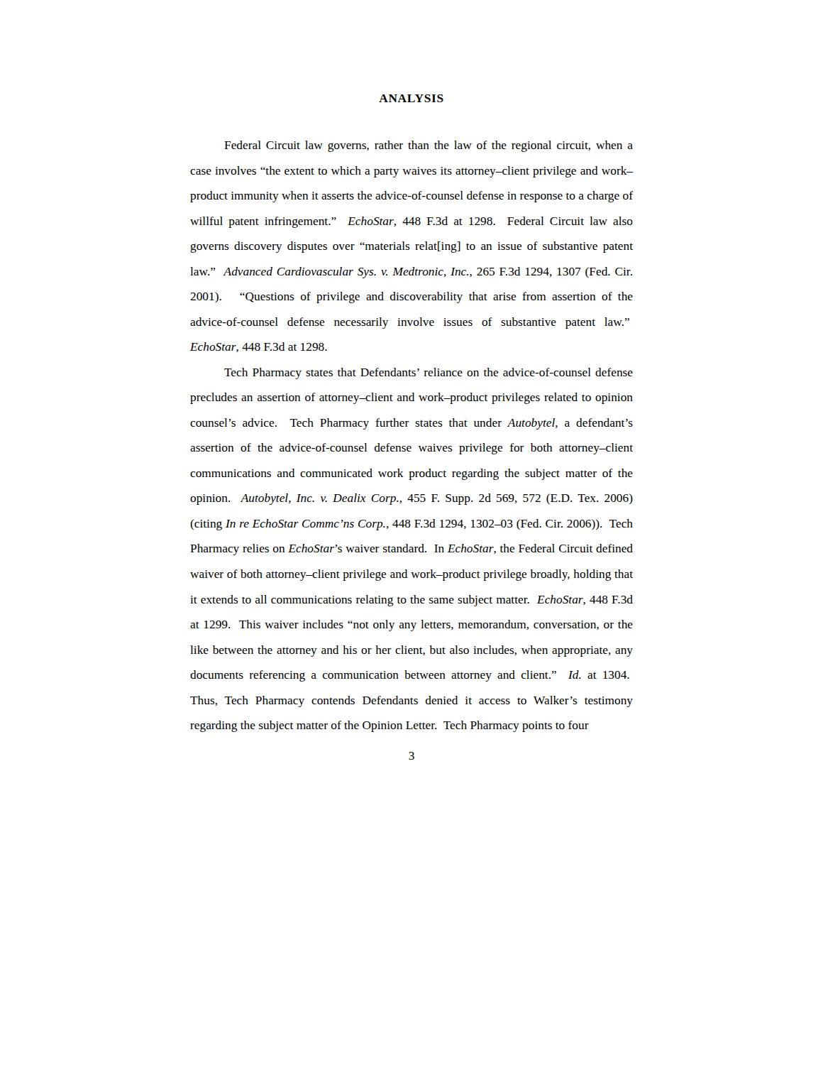ANALYSIS
Federal Circuit law governs, rather than the law of the regional circuit, when a case involves “the extent to which a party waives its attorney–client privilege and work–product immunity when it asserts the advice-of-counsel defense in response to a charge of willful patent infringement.” EchoStar, 448 F.3d at 1298. Federal Circuit law also governs discovery disputes over “materials relat[ing] to an issue of substantive patent law.” Advanced Cardiovascular Sys. v. Medtronic, Inc., 265 F.3d 1294, 1307 (Fed. Cir. 2001). “Questions of privilege and discoverability that arise from assertion of the advice-of-counsel defense necessarily involve issues of substantive patent law.” EchoStar, 448 F.3d at 1298.
Tech Pharmacy states that Defendants’ reliance on the advice-of-counsel defense precludes an assertion of attorney–client and work–product privileges related to opinion counsel’s advice. Tech Pharmacy further states that under Autobytel, a defendant’s assertion of the advice-of-counsel defense waives privilege for both attorney–client communications and communicated work product regarding the subject matter of the opinion. Autobytel, Inc. v. Dealix Corp., 455 F. Supp. 2d 569, 572 (E.D. Tex. 2006) (citing In re EchoStar Commc’ns Corp., 448 F.3d 1294, 1302–03 (Fed. Cir. 2006)). Tech Pharmacy relies on EchoStar’s waiver standard. In EchoStar, the Federal Circuit defined waiver of both attorney–client privilege and work–product privilege broadly, holding that it extends to all communications relating to the same subject matter. EchoStar, 448 F.3d at 1299. This waiver includes “not only any letters, memorandum, conversation, or the like between the attorney and his or her client, but also includes, when appropriate, any documents referencing a communication between attorney and client.” Id. at 1304. Thus, Tech Pharmacy contends Defendants denied it access to Walker’s testimony regarding the subject matter of the Opinion Letter. Tech Pharmacy points to four
3